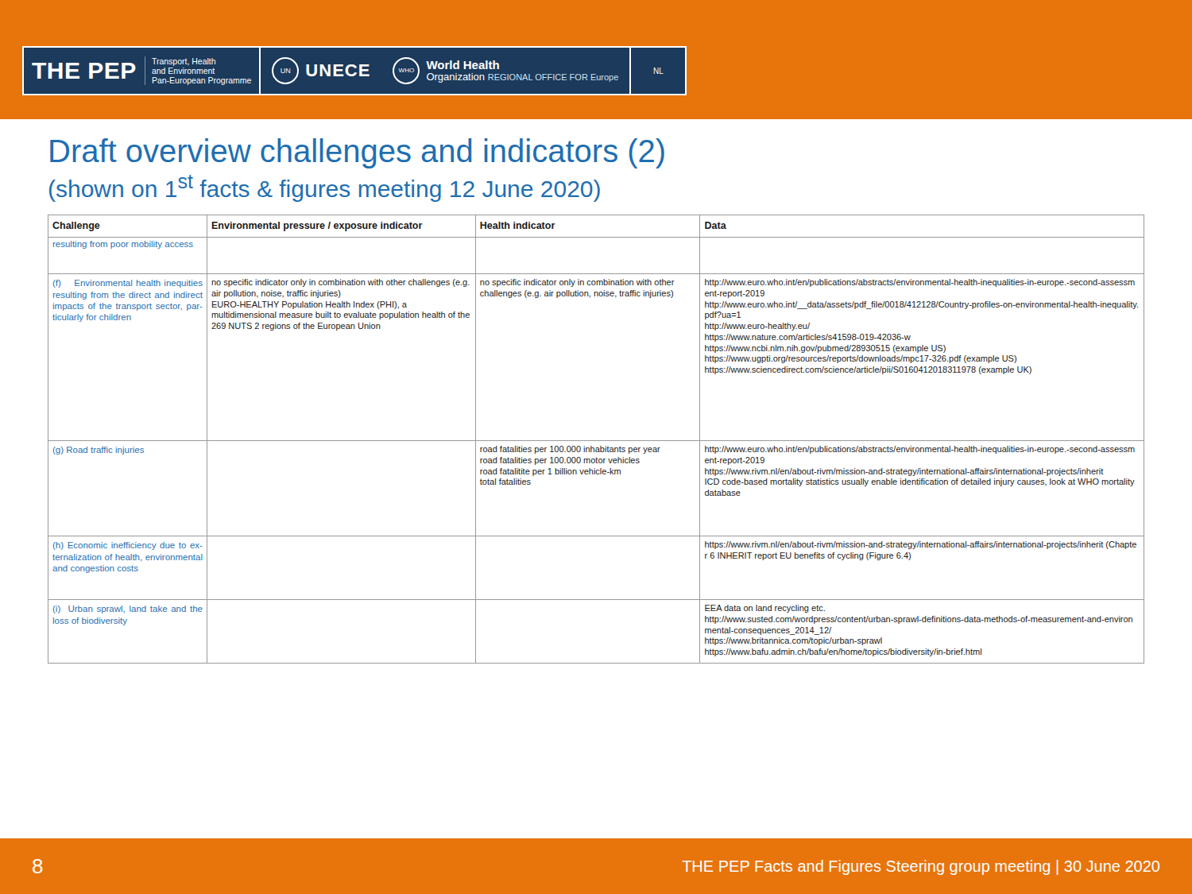THE PEP
Transport, Health
and Environment
Pan-European Programme
UN
UNECE
WHO
World Health Organization REGIONAL OFFICE FOR Europe
NL
Draft overview challenges and indicators (2)
(shown on 1st facts & figures meeting 12 June 2020)
| Challenge | Environmental pressure / exposure indicator | Health indicator | Data |
| --- | --- | --- | --- |
| (e) Socioeconomic disparities resulting from poor mobility access | | | |
| (f) Environmental health inequities resulting from the direct and indirect impacts of the transport sector, particularly for children | no specific indicator only in combination with other challenges (e.g. air pollution, noise, traffic injuries) EURO-HEALTHY Population Health Index (PHI), a multidimensional measure built to evaluate population health of the 269 NUTS 2 regions of the European Union | no specific indicator only in combination with other challenges (e.g. air pollution, noise, traffic injuries) | http://www.euro.who.int/en/publications/abstracts/environmental-health-inequalities-in-europe.-second-assessment-report-2019 http://www.euro.who.int/__data/assets/pdf_file/0018/412128/Country-profiles-on-environmental-health-inequality.pdf?ua=1 http://www.euro-healthy.eu/ https://www.nature.com/articles/s41598-019-42036-w https://www.ncbi.nlm.nih.gov/pubmed/28930515 (example US) https://www.ugpti.org/resources/reports/downloads/mpc17-326.pdf (example US) https://www.sciencedirect.com/science/article/pii/S0160412018311978 (example UK) |
| (g) Road traffic injuries | | road fatalities per 100.000 inhabitants per year road fatalities per 100.000 motor vehicles road fatalitite per 1 billion vehicle-km total fatalities | http://www.euro.who.int/en/publications/abstracts/environmental-health-inequalities-in-europe.-second-assessment-report-2019 https://www.rivm.nl/en/about-rivm/mission-and-strategy/international-affairs/international-projects/inherit ICD code-based mortality statistics usually enable identification of detailed injury causes, look at WHO mortality database |
| (h) Economic inefficiency due to externalization of health, environmental and congestion costs | | | https://www.rivm.nl/en/about-rivm/mission-and-strategy/international-affairs/international-projects/inherit (Chapter 6 INHERIT report EU benefits of cycling (Figure 6.4) |
| (i) Urban sprawl, land take and the loss of biodiversity | | | EEA data on land recycling etc. http://www.susted.com/wordpress/content/urban-sprawl-definitions-data-methods-of-measurement-and-environmental-consequences_2014_12/ https://www.britannica.com/topic/urban-sprawl https://www.bafu.admin.ch/bafu/en/home/topics/biodiversity/in-brief.html |
8
THE PEP Facts and Figures Steering group meeting | 30 June 2020